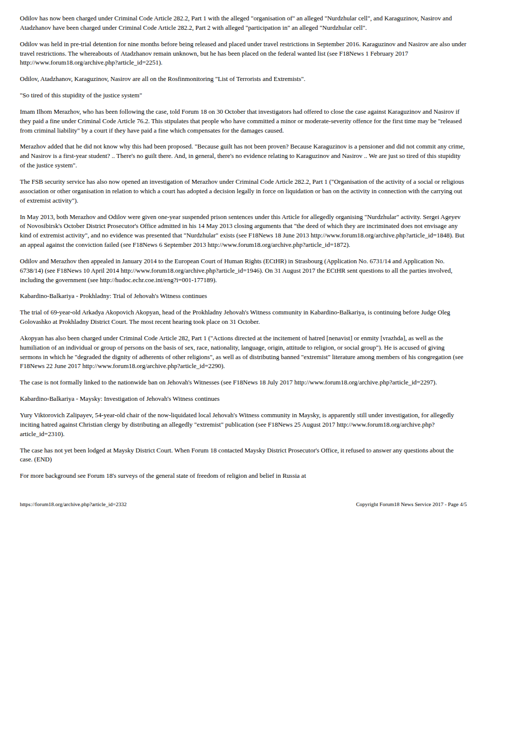Odilov has now been charged under Criminal Code Article 282.2, Part 1 with the alleged "organisation of" an alleged "Nurdzhular cell", and Karaguzinov, Nasirov and Atadzhanov have been charged under Criminal Code Article 282.2, Part 2 with alleged "participation in" an alleged "Nurdzhular cell".
Odilov was held in pre-trial detention for nine months before being released and placed under travel restrictions in September 2016. Karaguzinov and Nasirov are also under travel restrictions. The whereabouts of Atadzhanov remain unknown, but he has been placed on the federal wanted list (see F18News 1 February 2017 http://www.forum18.org/archive.php?article_id=2251).
Odilov, Atadzhanov, Karaguzinov, Nasirov are all on the Rosfinmonitoring "List of Terrorists and Extremists".
"So tired of this stupidity of the justice system"
Imam Ilhom Merazhov, who has been following the case, told Forum 18 on 30 October that investigators had offered to close the case against Karaguzinov and Nasirov if they paid a fine under Criminal Code Article 76.2. This stipulates that people who have committed a minor or moderate-severity offence for the first time may be "released from criminal liability" by a court if they have paid a fine which compensates for the damages caused.
Merazhov added that he did not know why this had been proposed. "Because guilt has not been proven? Because Karaguzinov is a pensioner and did not commit any crime, and Nasirov is a first-year student? .. There's no guilt there. And, in general, there's no evidence relating to Karaguzinov and Nasirov .. We are just so tired of this stupidity of the justice system".
The FSB security service has also now opened an investigation of Merazhov under Criminal Code Article 282.2, Part 1 ("Organisation of the activity of a social or religious association or other organisation in relation to which a court has adopted a decision legally in force on liquidation or ban on the activity in connection with the carrying out of extremist activity").
In May 2013, both Merazhov and Odilov were given one-year suspended prison sentences under this Article for allegedly organising "Nurdzhular" activity. Sergei Ageyev of Novosibirsk's October District Prosecutor's Office admitted in his 14 May 2013 closing arguments that "the deed of which they are incriminated does not envisage any kind of extremist activity", and no evidence was presented that "Nurdzhular" exists (see F18News 18 June 2013 http://www.forum18.org/archive.php?article_id=1848). But an appeal against the conviction failed (see F18News 6 September 2013 http://www.forum18.org/archive.php?article_id=1872).
Odilov and Merazhov then appealed in January 2014 to the European Court of Human Rights (ECtHR) in Strasbourg (Application No. 6731/14 and Application No. 6738/14) (see F18News 10 April 2014 http://www.forum18.org/archive.php?article_id=1946). On 31 August 2017 the ECtHR sent questions to all the parties involved, including the government (see http://hudoc.echr.coe.int/eng?i=001-177189).
Kabardino-Balkariya - Prokhladny: Trial of Jehovah's Witness continues
The trial of 69-year-old Arkadya Akopovich Akopyan, head of the Prokhladny Jehovah's Witness community in Kabardino-Balkariya, is continuing before Judge Oleg Golovashko at Prokhladny District Court. The most recent hearing took place on 31 October.
Akopyan has also been charged under Criminal Code Article 282, Part 1 ("Actions directed at the incitement of hatred [nenavist] or enmity [vrazhda], as well as the humiliation of an individual or group of persons on the basis of sex, race, nationality, language, origin, attitude to religion, or social group"). He is accused of giving sermons in which he "degraded the dignity of adherents of other religions", as well as of distributing banned "extremist" literature among members of his congregation (see F18News 22 June 2017 http://www.forum18.org/archive.php?article_id=2290).
The case is not formally linked to the nationwide ban on Jehovah's Witnesses (see F18News 18 July 2017 http://www.forum18.org/archive.php?article_id=2297).
Kabardino-Balkariya - Maysky: Investigation of Jehovah's Witness continues
Yury Viktorovich Zalipayev, 54-year-old chair of the now-liquidated local Jehovah's Witness community in Maysky, is apparently still under investigation, for allegedly inciting hatred against Christian clergy by distributing an allegedly "extremist" publication (see F18News 25 August 2017 http://www.forum18.org/archive.php?article_id=2310).
The case has not yet been lodged at Maysky District Court. When Forum 18 contacted Maysky District Prosecutor's Office, it refused to answer any questions about the case. (END)
For more background see Forum 18's surveys of the general state of freedom of religion and belief in Russia at
https://forum18.org/archive.php?article_id=2332
Copyright Forum18 News Service 2017 - Page 4/5